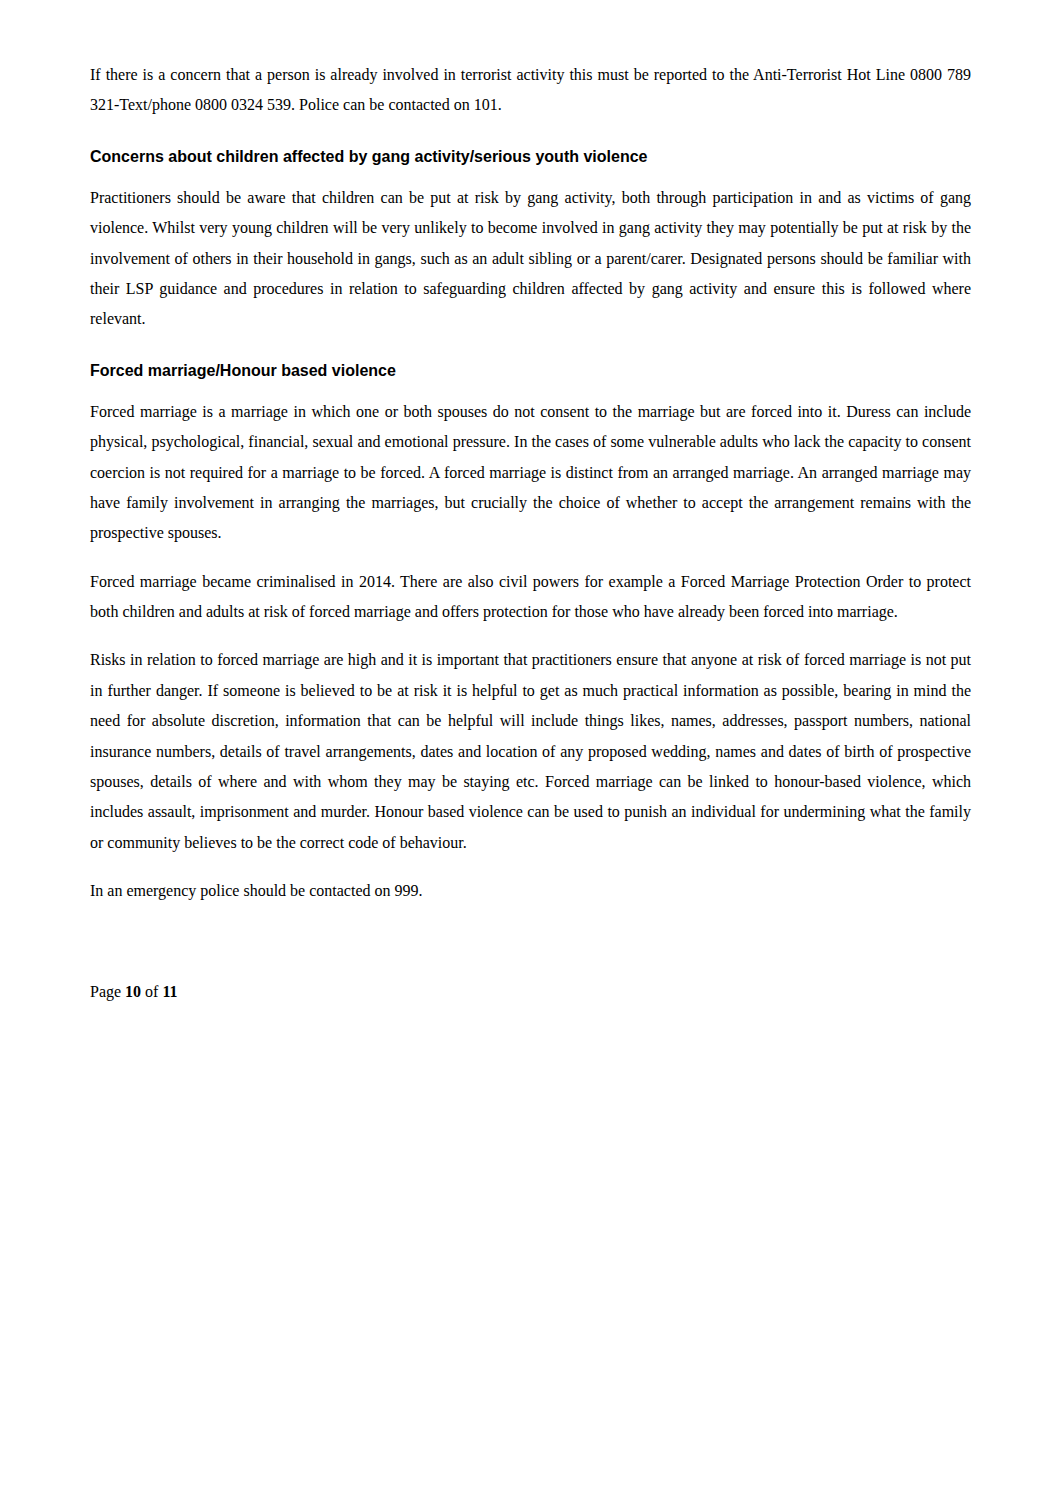If there is a concern that a person is already involved in terrorist activity this must be reported to the Anti-Terrorist Hot Line 0800 789 321-Text/phone 0800 0324 539. Police can be contacted on 101.
Concerns about children affected by gang activity/serious youth violence
Practitioners should be aware that children can be put at risk by gang activity, both through participation in and as victims of gang violence. Whilst very young children will be very unlikely to become involved in gang activity they may potentially be put at risk by the involvement of others in their household in gangs, such as an adult sibling or a parent/carer. Designated persons should be familiar with their LSP guidance and procedures in relation to safeguarding children affected by gang activity and ensure this is followed where relevant.
Forced marriage/Honour based violence
Forced marriage is a marriage in which one or both spouses do not consent to the marriage but are forced into it. Duress can include physical, psychological, financial, sexual and emotional pressure. In the cases of some vulnerable adults who lack the capacity to consent coercion is not required for a marriage to be forced. A forced marriage is distinct from an arranged marriage. An arranged marriage may have family involvement in arranging the marriages, but crucially the choice of whether to accept the arrangement remains with the prospective spouses.
Forced marriage became criminalised in 2014. There are also civil powers for example a Forced Marriage Protection Order to protect both children and adults at risk of forced marriage and offers protection for those who have already been forced into marriage.
Risks in relation to forced marriage are high and it is important that practitioners ensure that anyone at risk of forced marriage is not put in further danger. If someone is believed to be at risk it is helpful to get as much practical information as possible, bearing in mind the need for absolute discretion, information that can be helpful will include things likes, names, addresses, passport numbers, national insurance numbers, details of travel arrangements, dates and location of any proposed wedding, names and dates of birth of prospective spouses, details of where and with whom they may be staying etc. Forced marriage can be linked to honour-based violence, which includes assault, imprisonment and murder. Honour based violence can be used to punish an individual for undermining what the family or community believes to be the correct code of behaviour.
In an emergency police should be contacted on 999.
Page 10 of 11